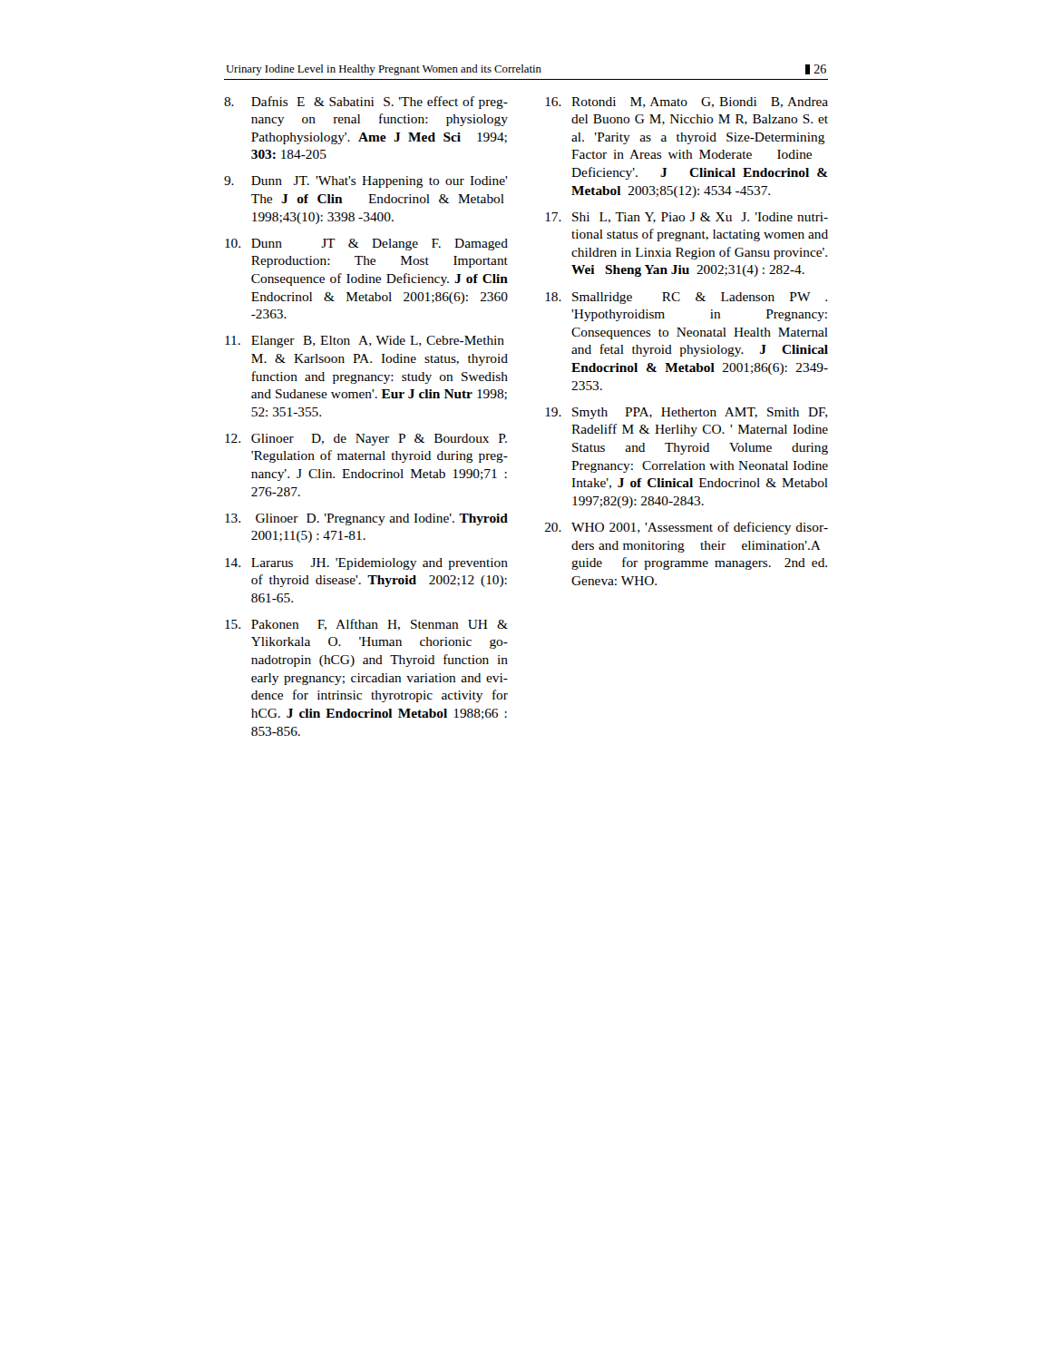Urinary Iodine Level in Healthy Pregnant Women and its Correlatin
26
8. Dafnis E & Sabatini S. 'The effect of pregnancy on renal function: physiology Pathophysiology'. Ame J Med Sci 1994; 303: 184-205
9. Dunn JT. 'What's Happening to our Iodine' The J of Clin Endocrinol & Metabol 1998;43(10): 3398 -3400.
10. Dunn JT & Delange F. Damaged Reproduction: The Most Important Consequence of Iodine Deficiency. J of Clin Endocrinol & Metabol 2001;86(6): 2360 -2363.
11. Elanger B, Elton A, Wide L, Cebre-Methin M. & Karlsoon PA. Iodine status, thyroid function and pregnancy: study on Swedish and Sudanese women'. Eur J clin Nutr 1998; 52: 351-355.
12. Glinoer D, de Nayer P & Bourdoux P. 'Regulation of maternal thyroid during pregnancy'. J Clin. Endocrinol Metab 1990;71 : 276-287.
13. Glinoer D. 'Pregnancy and Iodine'. Thyroid 2001;11(5) : 471-81.
14. Lararus JH. 'Epidemiology and prevention of thyroid disease'. Thyroid 2002;12 (10): 861-65.
15. Pakonen F, Alfthan H, Stenman UH & Ylikorkala O. 'Human chorionic gonadotropin (hCG) and Thyroid function in early pregnancy; circadian variation and evidence for intrinsic thyrotropic activity for hCG. J clin Endocrinol Metabol 1988;66 : 853-856.
16. Rotondi M, Amato G, Biondi B, Andrea del Buono G M, Nicchio M R, Balzano S. et al. 'Parity as a thyroid Size-Determining Factor in Areas with Moderate Iodine Deficiency'. J Clinical Endocrinol & Metabol 2003;85(12): 4534 -4537.
17. Shi L, Tian Y, Piao J & Xu J. 'Iodine nutritional status of pregnant, lactating women and children in Linxia Region of Gansu province'. Wei Sheng Yan Jiu 2002;31(4) : 282-4.
18. Smallridge RC & Ladenson PW . 'Hypothyroidism in Pregnancy: Consequences to Neonatal Health Maternal and fetal thyroid physiology. J Clinical Endocrinol & Metabol 2001;86(6): 2349- 2353.
19. Smyth PPA, Hetherton AMT, Smith DF, Radeliff M & Herlihy CO. ' Maternal Iodine Status and Thyroid Volume during Pregnancy: Correlation with Neonatal Iodine Intake', J of Clinical Endocrinol & Metabol 1997;82(9): 2840-2843.
20. WHO 2001, 'Assessment of deficiency disorders and monitoring their elimination'.A guide for programme managers. 2nd ed. Geneva: WHO.